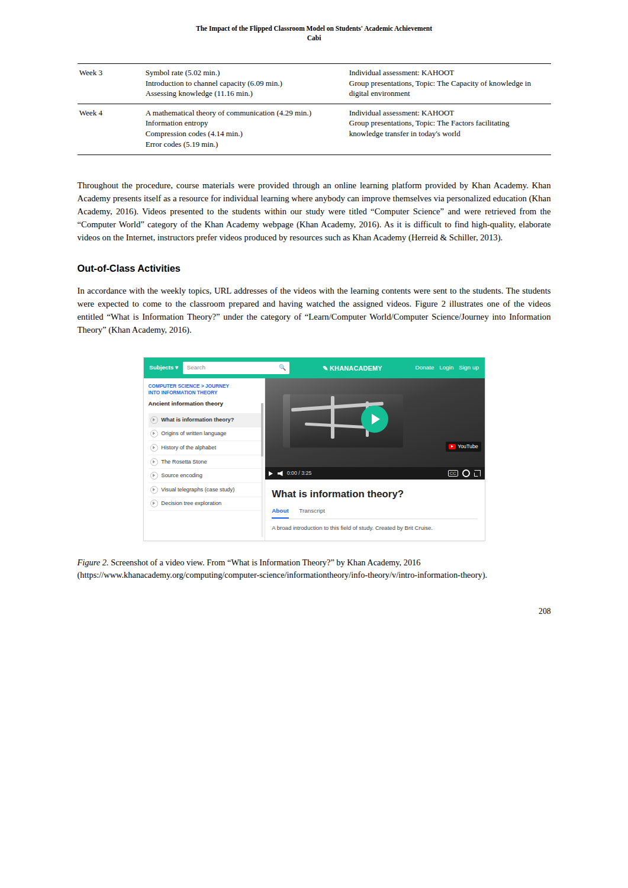The Impact of the Flipped Classroom Model on Students' Academic Achievement
Cabi
| Week 3 | Symbol rate (5.02 min.) Introduction to channel capacity (6.09 min.) Assessing knowledge (11.16 min.) | Individual assessment: KAHOOT Group presentations, Topic: The Capacity of knowledge in digital environment |
| Week 4 | A mathematical theory of communication (4.29 min.) Information entropy Compression codes (4.14 min.) Error codes (5.19 min.) | Individual assessment: KAHOOT Group presentations, Topic: The Factors facilitating knowledge transfer in today's world |
Throughout the procedure, course materials were provided through an online learning platform provided by Khan Academy. Khan Academy presents itself as a resource for individual learning where anybody can improve themselves via personalized education (Khan Academy, 2016). Videos presented to the students within our study were titled “Computer Science” and were retrieved from the “Computer World” category of the Khan Academy webpage (Khan Academy, 2016). As it is difficult to find high-quality, elaborate videos on the Internet, instructors prefer videos produced by resources such as Khan Academy (Herreid & Schiller, 2013).
Out-of-Class Activities
In accordance with the weekly topics, URL addresses of the videos with the learning contents were sent to the students. The students were expected to come to the classroom prepared and having watched the assigned videos. Figure 2 illustrates one of the videos entitled “What is Information Theory?” under the category of “Learn/Computer World/Computer Science/Journey into Information Theory” (Khan Academy, 2016).
Subjects ▾ Search🔍 ✎ KHANACADEMY Donate Login Sign up
COMPUTER SCIENCE > JOURNEY
INTO INFORMATION THEORY
Ancient information theory
What is information theory?
Origins of written language
History of the alphabet
The Rosetta Stone
Source encoding
Visual telegraphs (case study)
Decision tree exploration
YouTube
0:00 / 3:25 CC
What is information theory?
About Transcript
A broad introduction to this field of study. Created by Brit Cruise.
Figure 2. Screenshot of a video view. From “What is Information Theory?” by Khan Academy, 2016 (https://www.khanacademy.org/computing/computer-science/informationtheory/info-theory/v/intro-information-theory).
208